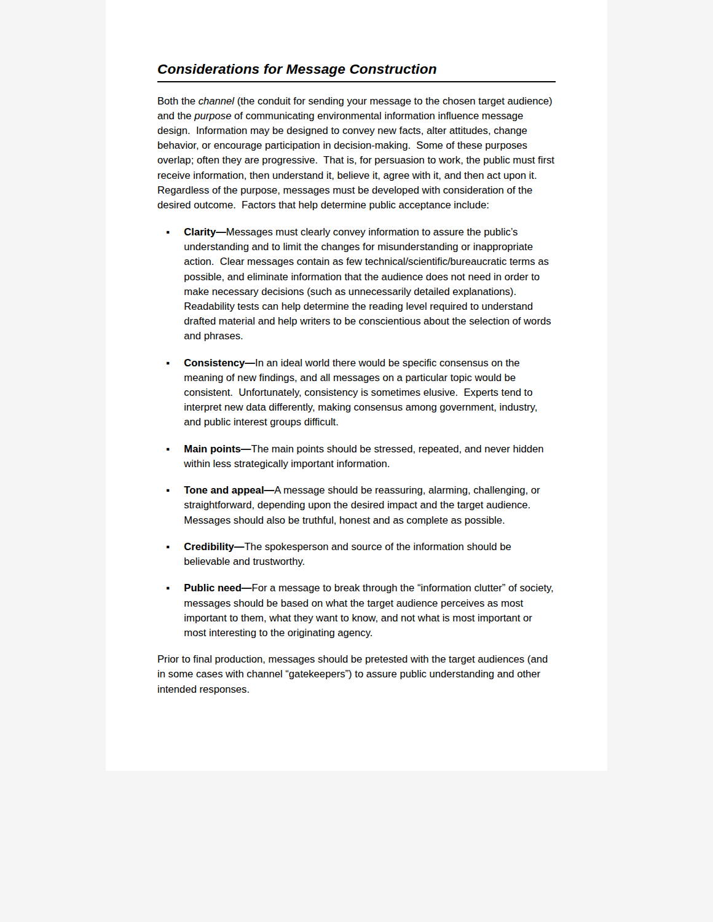Considerations for Message Construction
Both the channel (the conduit for sending your message to the chosen target audience) and the purpose of communicating environmental information influence message design. Information may be designed to convey new facts, alter attitudes, change behavior, or encourage participation in decision-making. Some of these purposes overlap; often they are progressive. That is, for persuasion to work, the public must first receive information, then understand it, believe it, agree with it, and then act upon it. Regardless of the purpose, messages must be developed with consideration of the desired outcome. Factors that help determine public acceptance include:
Clarity—Messages must clearly convey information to assure the public’s understanding and to limit the changes for misunderstanding or inappropriate action. Clear messages contain as few technical/scientific/bureaucratic terms as possible, and eliminate information that the audience does not need in order to make necessary decisions (such as unnecessarily detailed explanations). Readability tests can help determine the reading level required to understand drafted material and help writers to be conscientious about the selection of words and phrases.
Consistency—In an ideal world there would be specific consensus on the meaning of new findings, and all messages on a particular topic would be consistent. Unfortunately, consistency is sometimes elusive. Experts tend to interpret new data differently, making consensus among government, industry, and public interest groups difficult.
Main points—The main points should be stressed, repeated, and never hidden within less strategically important information.
Tone and appeal—A message should be reassuring, alarming, challenging, or straightforward, depending upon the desired impact and the target audience. Messages should also be truthful, honest and as complete as possible.
Credibility—The spokesperson and source of the information should be believable and trustworthy.
Public need—For a message to break through the “information clutter” of society, messages should be based on what the target audience perceives as most important to them, what they want to know, and not what is most important or most interesting to the originating agency.
Prior to final production, messages should be pretested with the target audiences (and in some cases with channel “gatekeepers”) to assure public understanding and other intended responses.